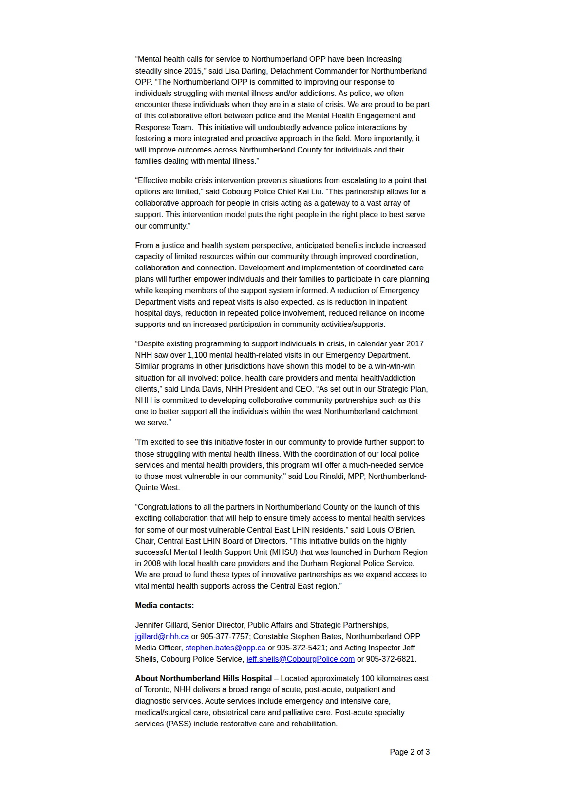“Mental health calls for service to Northumberland OPP have been increasing steadily since 2015,” said Lisa Darling, Detachment Commander for Northumberland OPP. “The Northumberland OPP is committed to improving our response to individuals struggling with mental illness and/or addictions. As police, we often encounter these individuals when they are in a state of crisis. We are proud to be part of this collaborative effort between police and the Mental Health Engagement and Response Team. This initiative will undoubtedly advance police interactions by fostering a more integrated and proactive approach in the field. More importantly, it will improve outcomes across Northumberland County for individuals and their families dealing with mental illness.”
“Effective mobile crisis intervention prevents situations from escalating to a point that options are limited,” said Cobourg Police Chief Kai Liu. “This partnership allows for a collaborative approach for people in crisis acting as a gateway to a vast array of support. This intervention model puts the right people in the right place to best serve our community.”
From a justice and health system perspective, anticipated benefits include increased capacity of limited resources within our community through improved coordination, collaboration and connection. Development and implementation of coordinated care plans will further empower individuals and their families to participate in care planning while keeping members of the support system informed. A reduction of Emergency Department visits and repeat visits is also expected, as is reduction in inpatient hospital days, reduction in repeated police involvement, reduced reliance on income supports and an increased participation in community activities/supports.
“Despite existing programming to support individuals in crisis, in calendar year 2017 NHH saw over 1,100 mental health-related visits in our Emergency Department. Similar programs in other jurisdictions have shown this model to be a win-win-win situation for all involved: police, health care providers and mental health/addiction clients,” said Linda Davis, NHH President and CEO. “As set out in our Strategic Plan, NHH is committed to developing collaborative community partnerships such as this one to better support all the individuals within the west Northumberland catchment we serve.”
"I'm excited to see this initiative foster in our community to provide further support to those struggling with mental health illness. With the coordination of our local police services and mental health providers, this program will offer a much-needed service to those most vulnerable in our community," said Lou Rinaldi, MPP, Northumberland-Quinte West.
“Congratulations to all the partners in Northumberland County on the launch of this exciting collaboration that will help to ensure timely access to mental health services for some of our most vulnerable Central East LHIN residents,” said Louis O’Brien, Chair, Central East LHIN Board of Directors. “This initiative builds on the highly successful Mental Health Support Unit (MHSU) that was launched in Durham Region in 2008 with local health care providers and the Durham Regional Police Service. We are proud to fund these types of innovative partnerships as we expand access to vital mental health supports across the Central East region.”
Media contacts:
Jennifer Gillard, Senior Director, Public Affairs and Strategic Partnerships, jgillard@nhh.ca or 905-377-7757; Constable Stephen Bates, Northumberland OPP Media Officer, stephen.bates@opp.ca or 905-372-5421; and Acting Inspector Jeff Sheils, Cobourg Police Service, jeff.sheils@CobourgPolice.com or 905-372-6821.
About Northumberland Hills Hospital – Located approximately 100 kilometres east of Toronto, NHH delivers a broad range of acute, post-acute, outpatient and diagnostic services. Acute services include emergency and intensive care, medical/surgical care, obstetrical care and palliative care. Post-acute specialty services (PASS) include restorative care and rehabilitation.
Page 2 of 3